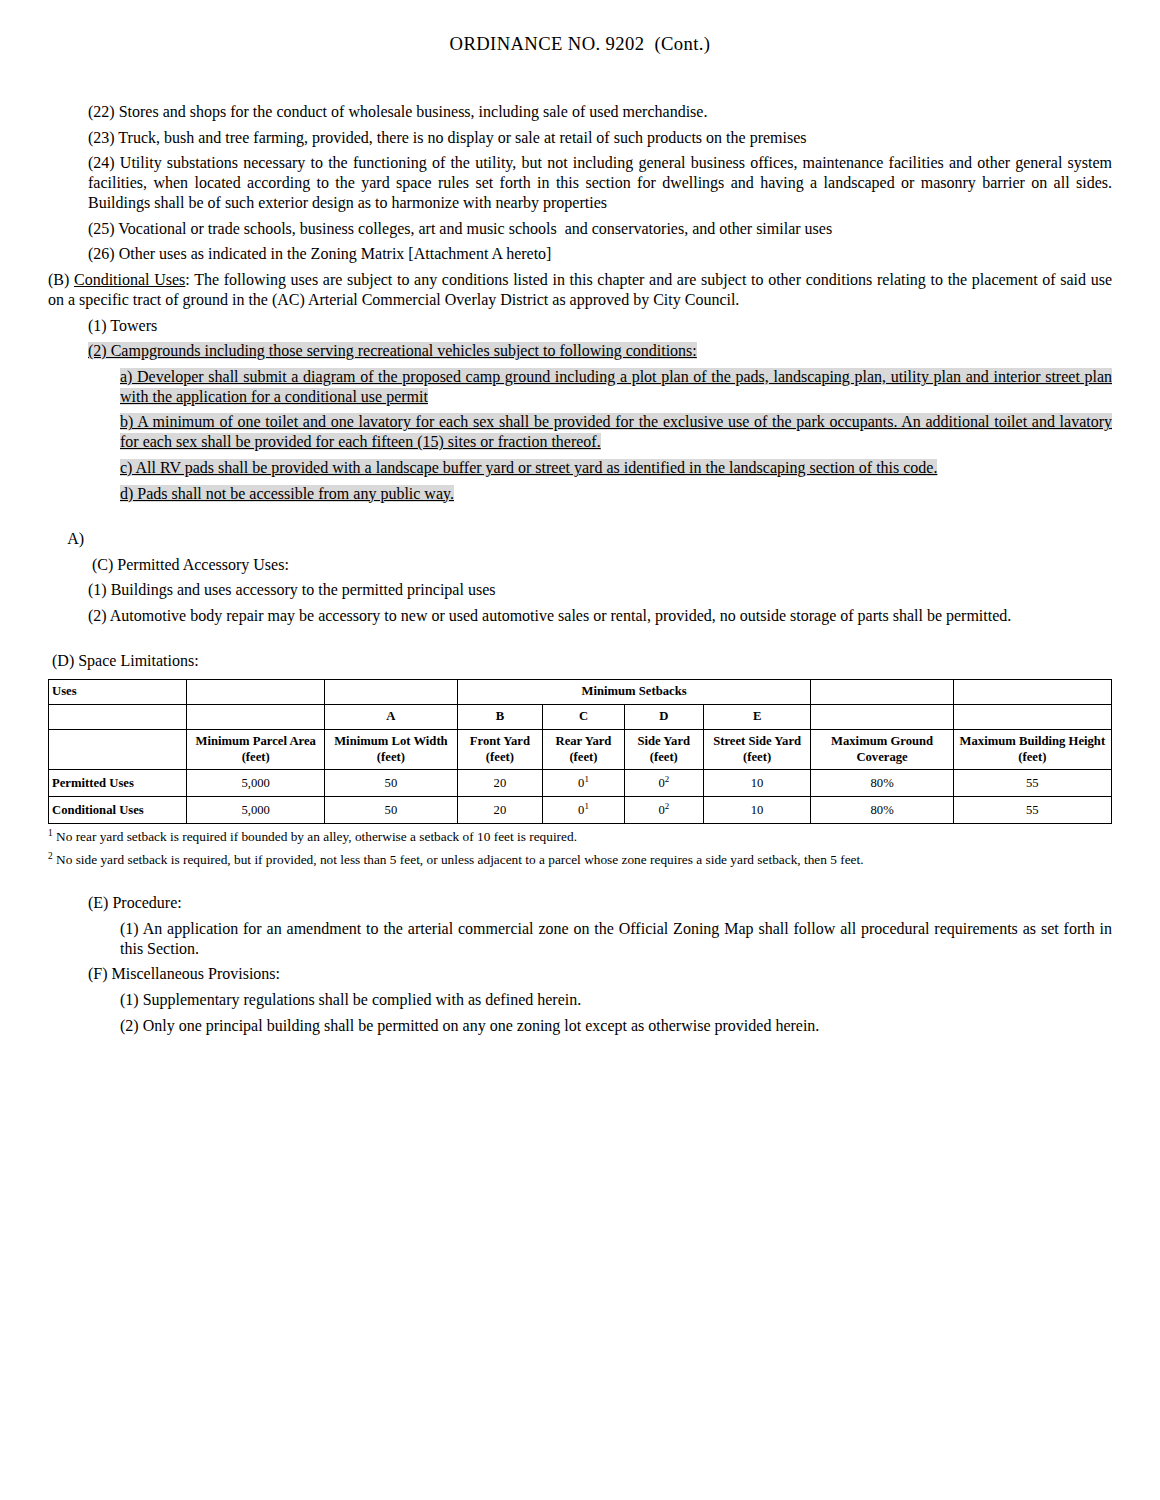ORDINANCE NO. 9202 (Cont.)
(22) Stores and shops for the conduct of wholesale business, including sale of used merchandise.
(23) Truck, bush and tree farming, provided, there is no display or sale at retail of such products on the premises
(24) Utility substations necessary to the functioning of the utility, but not including general business offices, maintenance facilities and other general system facilities, when located according to the yard space rules set forth in this section for dwellings and having a landscaped or masonry barrier on all sides. Buildings shall be of such exterior design as to harmonize with nearby properties
(25) Vocational or trade schools, business colleges, art and music schools and conservatories, and other similar uses
(26) Other uses as indicated in the Zoning Matrix [Attachment A hereto]
(B) Conditional Uses: The following uses are subject to any conditions listed in this chapter and are subject to other conditions relating to the placement of said use on a specific tract of ground in the (AC) Arterial Commercial Overlay District as approved by City Council.
(1) Towers
(2) Campgrounds including those serving recreational vehicles subject to following conditions:
a) Developer shall submit a diagram of the proposed camp ground including a plot plan of the pads, landscaping plan, utility plan and interior street plan with the application for a conditional use permit
b) A minimum of one toilet and one lavatory for each sex shall be provided for the exclusive use of the park occupants. An additional toilet and lavatory for each sex shall be provided for each fifteen (15) sites or fraction thereof.
c) All RV pads shall be provided with a landscape buffer yard or street yard as identified in the landscaping section of this code.
d) Pads shall not be accessible from any public way.
A)
(C) Permitted Accessory Uses:
(1) Buildings and uses accessory to the permitted principal uses
(2) Automotive body repair may be accessory to new or used automotive sales or rental, provided, no outside storage of parts shall be permitted.
(D) Space Limitations:
| Uses | | | Minimum Setbacks | | |
| --- | --- | --- | --- | --- | --- |
| | | A | B | C | D | E | | |
| | Minimum Parcel Area (feet) | Minimum Lot Width (feet) | Front Yard (feet) | Rear Yard (feet) | Side Yard (feet) | Street Side Yard (feet) | Maximum Ground Coverage | Maximum Building Height (feet) |
| Permitted Uses | 5,000 | 50 | 20 | 0 1 | 0 2 | 10 | 80% | 55 |
| Conditional Uses | 5,000 | 50 | 20 | 0 1 | 0 2 | 10 | 80% | 55 |
1 No rear yard setback is required if bounded by an alley, otherwise a setback of 10 feet is required.
2 No side yard setback is required, but if provided, not less than 5 feet, or unless adjacent to a parcel whose zone requires a side yard setback, then 5 feet.
(E) Procedure:
(1) An application for an amendment to the arterial commercial zone on the Official Zoning Map shall follow all procedural requirements as set forth in this Section.
(F) Miscellaneous Provisions:
(1) Supplementary regulations shall be complied with as defined herein.
(2) Only one principal building shall be permitted on any one zoning lot except as otherwise provided herein.